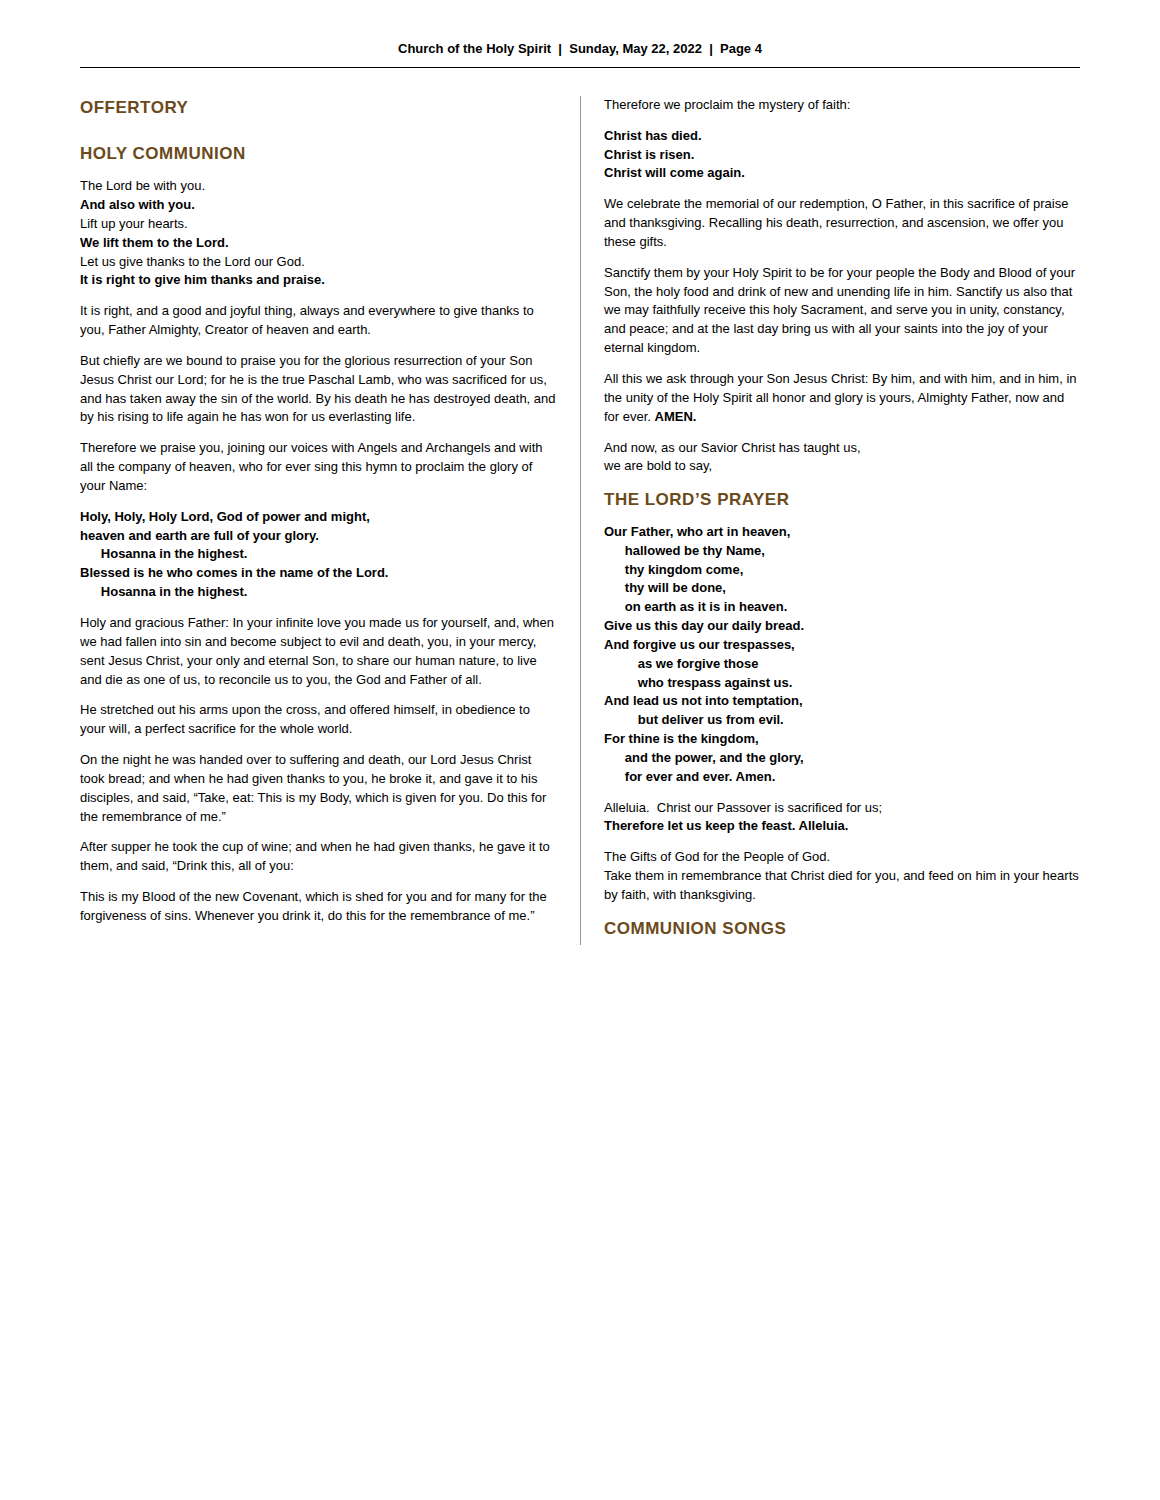Church of the Holy Spirit | Sunday, May 22, 2022 | Page 4
Offertory
Holy Communion
The Lord be with you.
And also with you.
Lift up your hearts.
We lift them to the Lord.
Let us give thanks to the Lord our God.
It is right to give him thanks and praise.
It is right, and a good and joyful thing, always and everywhere to give thanks to you, Father Almighty, Creator of heaven and earth.
But chiefly are we bound to praise you for the glorious resurrection of your Son Jesus Christ our Lord; for he is the true Paschal Lamb, who was sacrificed for us, and has taken away the sin of the world. By his death he has destroyed death, and by his rising to life again he has won for us everlasting life.
Therefore we praise you, joining our voices with Angels and Archangels and with all the company of heaven, who for ever sing this hymn to proclaim the glory of your Name:
Holy, Holy, Holy Lord, God of power and might,
heaven and earth are full of your glory.
Hosanna in the highest.
Blessed is he who comes in the name of the Lord.
Hosanna in the highest.
Holy and gracious Father: In your infinite love you made us for yourself, and, when we had fallen into sin and become subject to evil and death, you, in your mercy, sent Jesus Christ, your only and eternal Son, to share our human nature, to live and die as one of us, to reconcile us to you, the God and Father of all.
He stretched out his arms upon the cross, and offered himself, in obedience to your will, a perfect sacrifice for the whole world.
On the night he was handed over to suffering and death, our Lord Jesus Christ took bread; and when he had given thanks to you, he broke it, and gave it to his disciples, and said, “Take, eat: This is my Body, which is given for you. Do this for the remembrance of me.”
After supper he took the cup of wine; and when he had given thanks, he gave it to them, and said, “Drink this, all of you:
This is my Blood of the new Covenant, which is shed for you and for many for the forgiveness of sins. Whenever you drink it, do this for the remembrance of me.”
Therefore we proclaim the mystery of faith:
Christ has died.
Christ is risen.
Christ will come again.
We celebrate the memorial of our redemption, O Father, in this sacrifice of praise and thanksgiving. Recalling his death, resurrection, and ascension, we offer you these gifts.
Sanctify them by your Holy Spirit to be for your people the Body and Blood of your Son, the holy food and drink of new and unending life in him. Sanctify us also that we may faithfully receive this holy Sacrament, and serve you in unity, constancy, and peace; and at the last day bring us with all your saints into the joy of your eternal kingdom.
All this we ask through your Son Jesus Christ: By him, and with him, and in him, in the unity of the Holy Spirit all honor and glory is yours, Almighty Father, now and for ever. AMEN.
And now, as our Savior Christ has taught us,
we are bold to say,
The Lord’s Prayer
Our Father, who art in heaven,
hallowed be thy Name,
thy kingdom come,
thy will be done,
on earth as it is in heaven.
Give us this day our daily bread.
And forgive us our trespasses,
as we forgive those
who trespass against us.
And lead us not into temptation,
but deliver us from evil.
For thine is the kingdom,
and the power, and the glory,
for ever and ever. Amen.
Alleluia. Christ our Passover is sacrificed for us;
Therefore let us keep the feast. Alleluia.
The Gifts of God for the People of God.
Take them in remembrance that Christ died for you, and feed on him in your hearts by faith, with thanksgiving.
Communion Songs